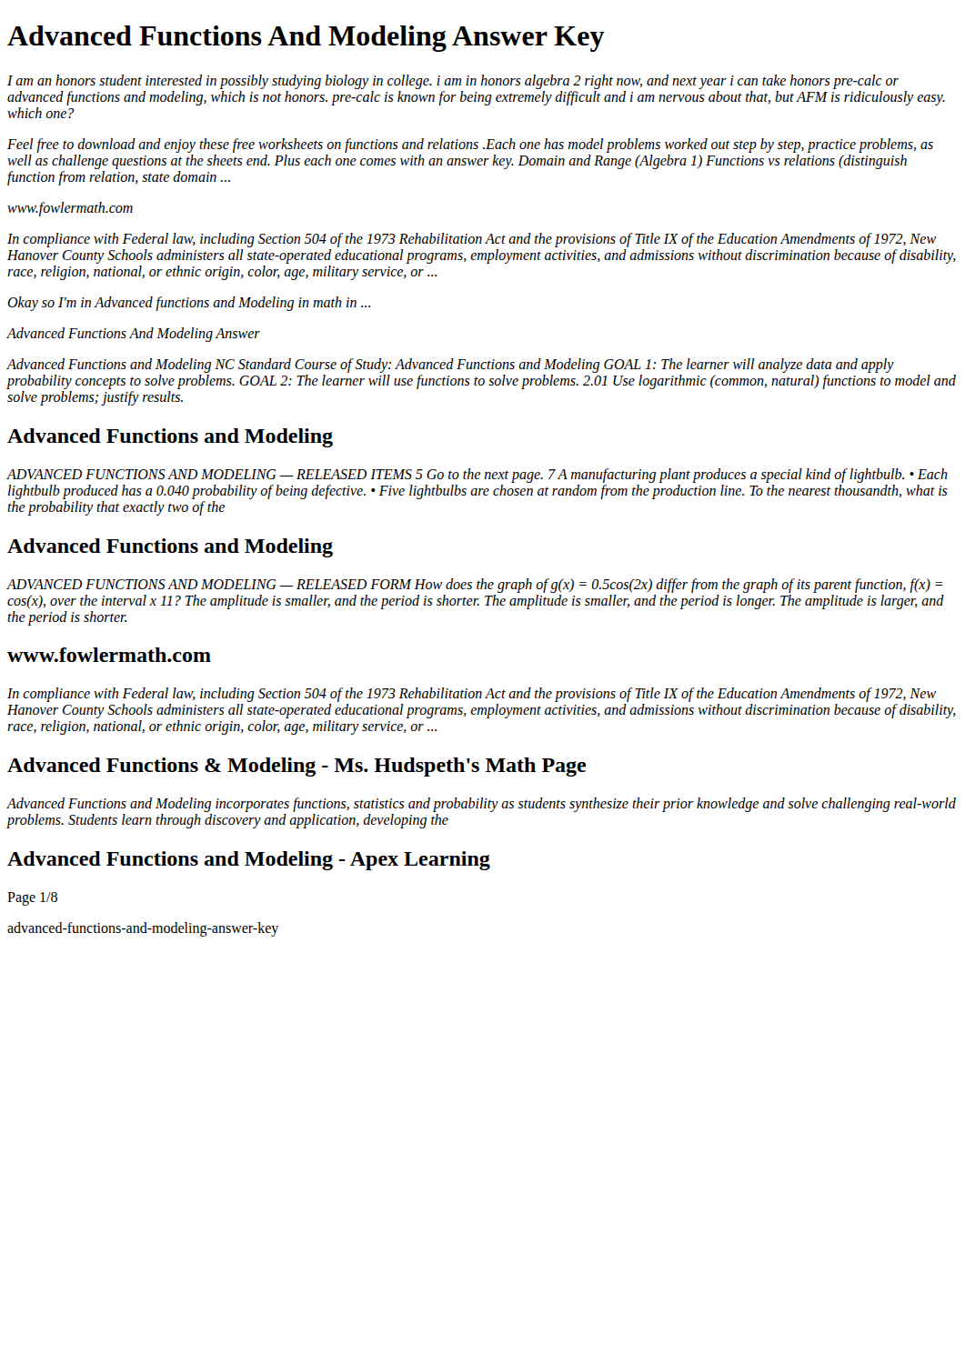Advanced Functions And Modeling Answer Key
I am an honors student interested in possibly studying biology in college. i am in honors algebra 2 right now, and next year i can take honors pre-calc or advanced functions and modeling, which is not honors. pre-calc is known for being extremely difficult and i am nervous about that, but AFM is ridiculously easy. which one?
Feel free to download and enjoy these free worksheets on functions and relations .Each one has model problems worked out step by step, practice problems, as well as challenge questions at the sheets end. Plus each one comes with an answer key. Domain and Range (Algebra 1) Functions vs relations (distinguish function from relation, state domain ...
www.fowlermath.com
In compliance with Federal law, including Section 504 of the 1973 Rehabilitation Act and the provisions of Title IX of the Education Amendments of 1972, New Hanover County Schools administers all state-operated educational programs, employment activities, and admissions without discrimination because of disability, race, religion, national, or ethnic origin, color, age, military service, or ...
Okay so I'm in Advanced functions and Modeling in math in ...
Advanced Functions And Modeling Answer
Advanced Functions and Modeling NC Standard Course of Study: Advanced Functions and Modeling GOAL 1: The learner will analyze data and apply probability concepts to solve problems. GOAL 2: The learner will use functions to solve problems. 2.01 Use logarithmic (common, natural) functions to model and solve problems; justify results.
Advanced Functions and Modeling
ADVANCED FUNCTIONS AND MODELING — RELEASED ITEMS 5 Go to the next page. 7 A manufacturing plant produces a special kind of lightbulb. • Each lightbulb produced has a 0.040 probability of being defective. • Five lightbulbs are chosen at random from the production line. To the nearest thousandth, what is the probability that exactly two of the
Advanced Functions and Modeling
ADVANCED FUNCTIONS AND MODELING — RELEASED FORM How does the graph of g(x) = 0.5cos(2x) differ from the graph of its parent function, f(x) = cos(x), over the interval x 11? The amplitude is smaller, and the period is shorter. The amplitude is smaller, and the period is longer. The amplitude is larger, and the period is shorter.
www.fowlermath.com
In compliance with Federal law, including Section 504 of the 1973 Rehabilitation Act and the provisions of Title IX of the Education Amendments of 1972, New Hanover County Schools administers all state-operated educational programs, employment activities, and admissions without discrimination because of disability, race, religion, national, or ethnic origin, color, age, military service, or ...
Advanced Functions & Modeling - Ms. Hudspeth's Math Page
Advanced Functions and Modeling incorporates functions, statistics and probability as students synthesize their prior knowledge and solve challenging real-world problems. Students learn through discovery and application, developing the
Advanced Functions and Modeling - Apex Learning
Page 1/8
advanced-functions-and-modeling-answer-key